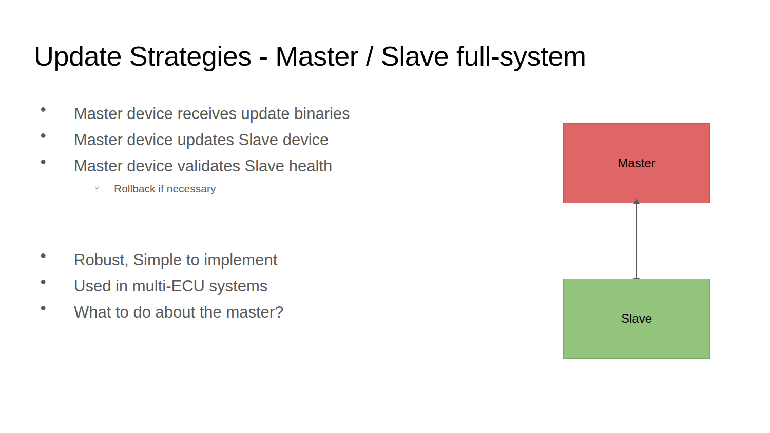Update Strategies - Master / Slave full-system
Master device receives update binaries
Master device updates Slave device
Master device validates Slave health
Rollback if necessary
Robust, Simple to implement
Used in multi-ECU systems
What to do about the master?
Master
Slave